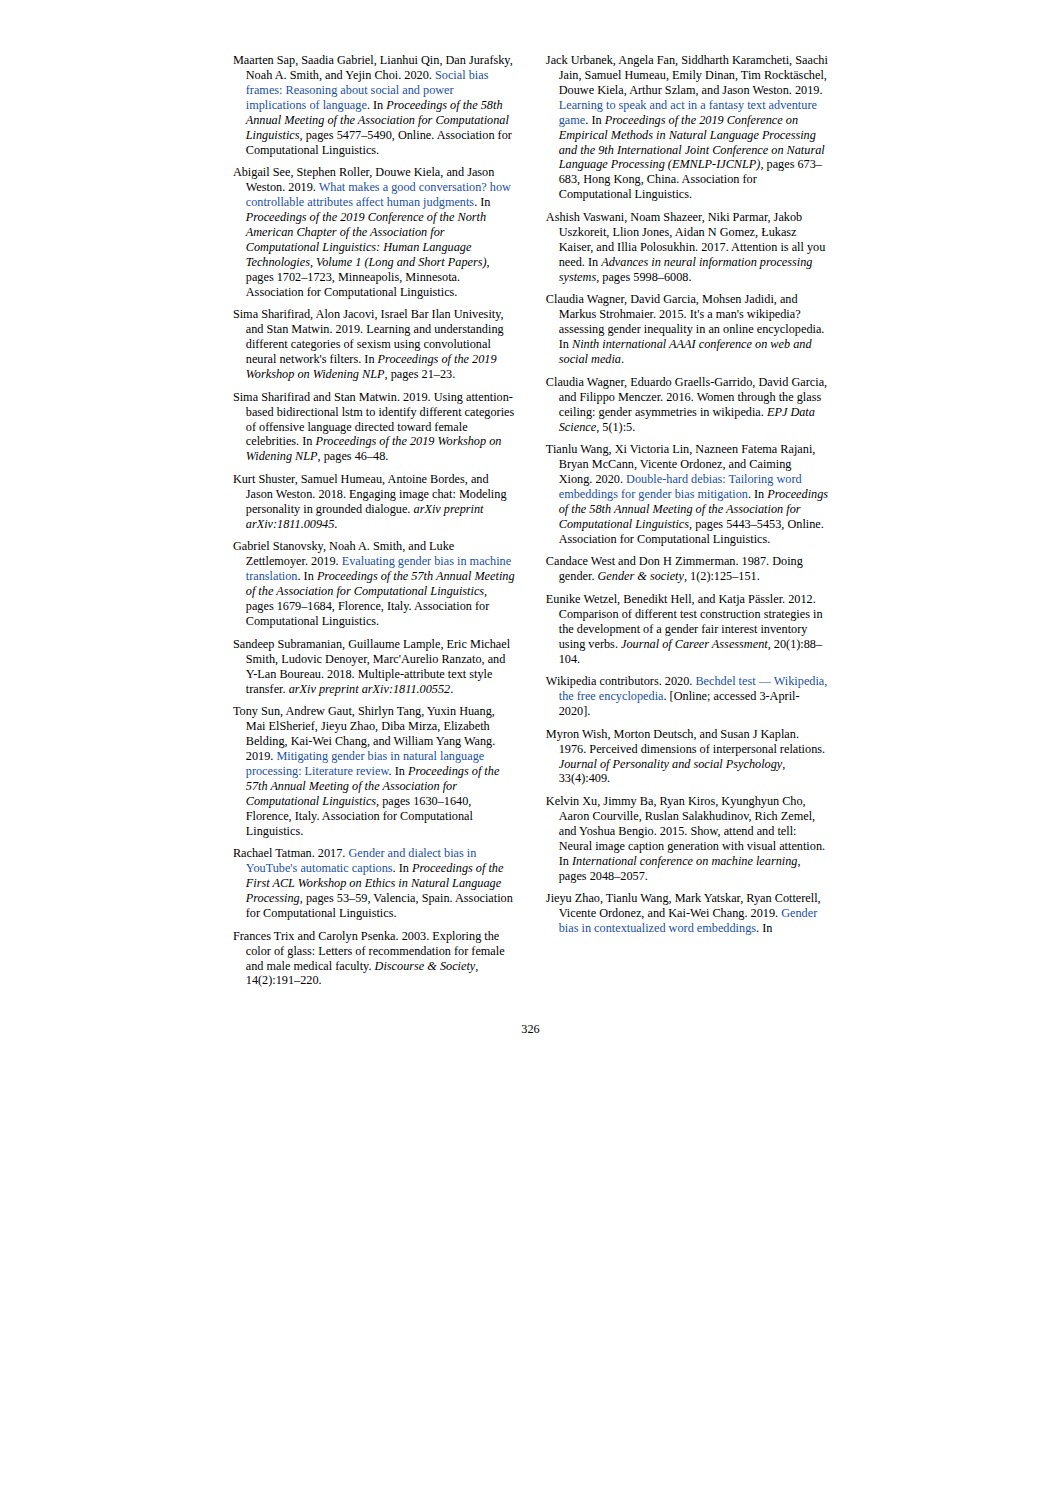Maarten Sap, Saadia Gabriel, Lianhui Qin, Dan Jurafsky, Noah A. Smith, and Yejin Choi. 2020. Social bias frames: Reasoning about social and power implications of language. In Proceedings of the 58th Annual Meeting of the Association for Computational Linguistics, pages 5477–5490, Online. Association for Computational Linguistics.
Abigail See, Stephen Roller, Douwe Kiela, and Jason Weston. 2019. What makes a good conversation? how controllable attributes affect human judgments. In Proceedings of the 2019 Conference of the North American Chapter of the Association for Computational Linguistics: Human Language Technologies, Volume 1 (Long and Short Papers), pages 1702–1723, Minneapolis, Minnesota. Association for Computational Linguistics.
Sima Sharifirad, Alon Jacovi, Israel Bar Ilan Univesity, and Stan Matwin. 2019. Learning and understanding different categories of sexism using convolutional neural network's filters. In Proceedings of the 2019 Workshop on Widening NLP, pages 21–23.
Sima Sharifirad and Stan Matwin. 2019. Using attention-based bidirectional lstm to identify different categories of offensive language directed toward female celebrities. In Proceedings of the 2019 Workshop on Widening NLP, pages 46–48.
Kurt Shuster, Samuel Humeau, Antoine Bordes, and Jason Weston. 2018. Engaging image chat: Modeling personality in grounded dialogue. arXiv preprint arXiv:1811.00945.
Gabriel Stanovsky, Noah A. Smith, and Luke Zettlemoyer. 2019. Evaluating gender bias in machine translation. In Proceedings of the 57th Annual Meeting of the Association for Computational Linguistics, pages 1679–1684, Florence, Italy. Association for Computational Linguistics.
Sandeep Subramanian, Guillaume Lample, Eric Michael Smith, Ludovic Denoyer, Marc'Aurelio Ranzato, and Y-Lan Boureau. 2018. Multiple-attribute text style transfer. arXiv preprint arXiv:1811.00552.
Tony Sun, Andrew Gaut, Shirlyn Tang, Yuxin Huang, Mai ElSherief, Jieyu Zhao, Diba Mirza, Elizabeth Belding, Kai-Wei Chang, and William Yang Wang. 2019. Mitigating gender bias in natural language processing: Literature review. In Proceedings of the 57th Annual Meeting of the Association for Computational Linguistics, pages 1630–1640, Florence, Italy. Association for Computational Linguistics.
Rachael Tatman. 2017. Gender and dialect bias in YouTube's automatic captions. In Proceedings of the First ACL Workshop on Ethics in Natural Language Processing, pages 53–59, Valencia, Spain. Association for Computational Linguistics.
Frances Trix and Carolyn Psenka. 2003. Exploring the color of glass: Letters of recommendation for female and male medical faculty. Discourse & Society, 14(2):191–220.
Jack Urbanek, Angela Fan, Siddharth Karamcheti, Saachi Jain, Samuel Humeau, Emily Dinan, Tim Rocktäschel, Douwe Kiela, Arthur Szlam, and Jason Weston. 2019. Learning to speak and act in a fantasy text adventure game. In Proceedings of the 2019 Conference on Empirical Methods in Natural Language Processing and the 9th International Joint Conference on Natural Language Processing (EMNLP-IJCNLP), pages 673–683, Hong Kong, China. Association for Computational Linguistics.
Ashish Vaswani, Noam Shazeer, Niki Parmar, Jakob Uszkoreit, Llion Jones, Aidan N Gomez, Łukasz Kaiser, and Illia Polosukhin. 2017. Attention is all you need. In Advances in neural information processing systems, pages 5998–6008.
Claudia Wagner, David Garcia, Mohsen Jadidi, and Markus Strohmaier. 2015. It's a man's wikipedia? assessing gender inequality in an online encyclopedia. In Ninth international AAAI conference on web and social media.
Claudia Wagner, Eduardo Graells-Garrido, David Garcia, and Filippo Menczer. 2016. Women through the glass ceiling: gender asymmetries in wikipedia. EPJ Data Science, 5(1):5.
Tianlu Wang, Xi Victoria Lin, Nazneen Fatema Rajani, Bryan McCann, Vicente Ordonez, and Caiming Xiong. 2020. Double-hard debias: Tailoring word embeddings for gender bias mitigation. In Proceedings of the 58th Annual Meeting of the Association for Computational Linguistics, pages 5443–5453, Online. Association for Computational Linguistics.
Candace West and Don H Zimmerman. 1987. Doing gender. Gender & society, 1(2):125–151.
Eunike Wetzel, Benedikt Hell, and Katja Pässler. 2012. Comparison of different test construction strategies in the development of a gender fair interest inventory using verbs. Journal of Career Assessment, 20(1):88–104.
Wikipedia contributors. 2020. Bechdel test — Wikipedia, the free encyclopedia. [Online; accessed 3-April-2020].
Myron Wish, Morton Deutsch, and Susan J Kaplan. 1976. Perceived dimensions of interpersonal relations. Journal of Personality and social Psychology, 33(4):409.
Kelvin Xu, Jimmy Ba, Ryan Kiros, Kyunghyun Cho, Aaron Courville, Ruslan Salakhudinov, Rich Zemel, and Yoshua Bengio. 2015. Show, attend and tell: Neural image caption generation with visual attention. In International conference on machine learning, pages 2048–2057.
Jieyu Zhao, Tianlu Wang, Mark Yatskar, Ryan Cotterell, Vicente Ordonez, and Kai-Wei Chang. 2019. Gender bias in contextualized word embeddings. In
326